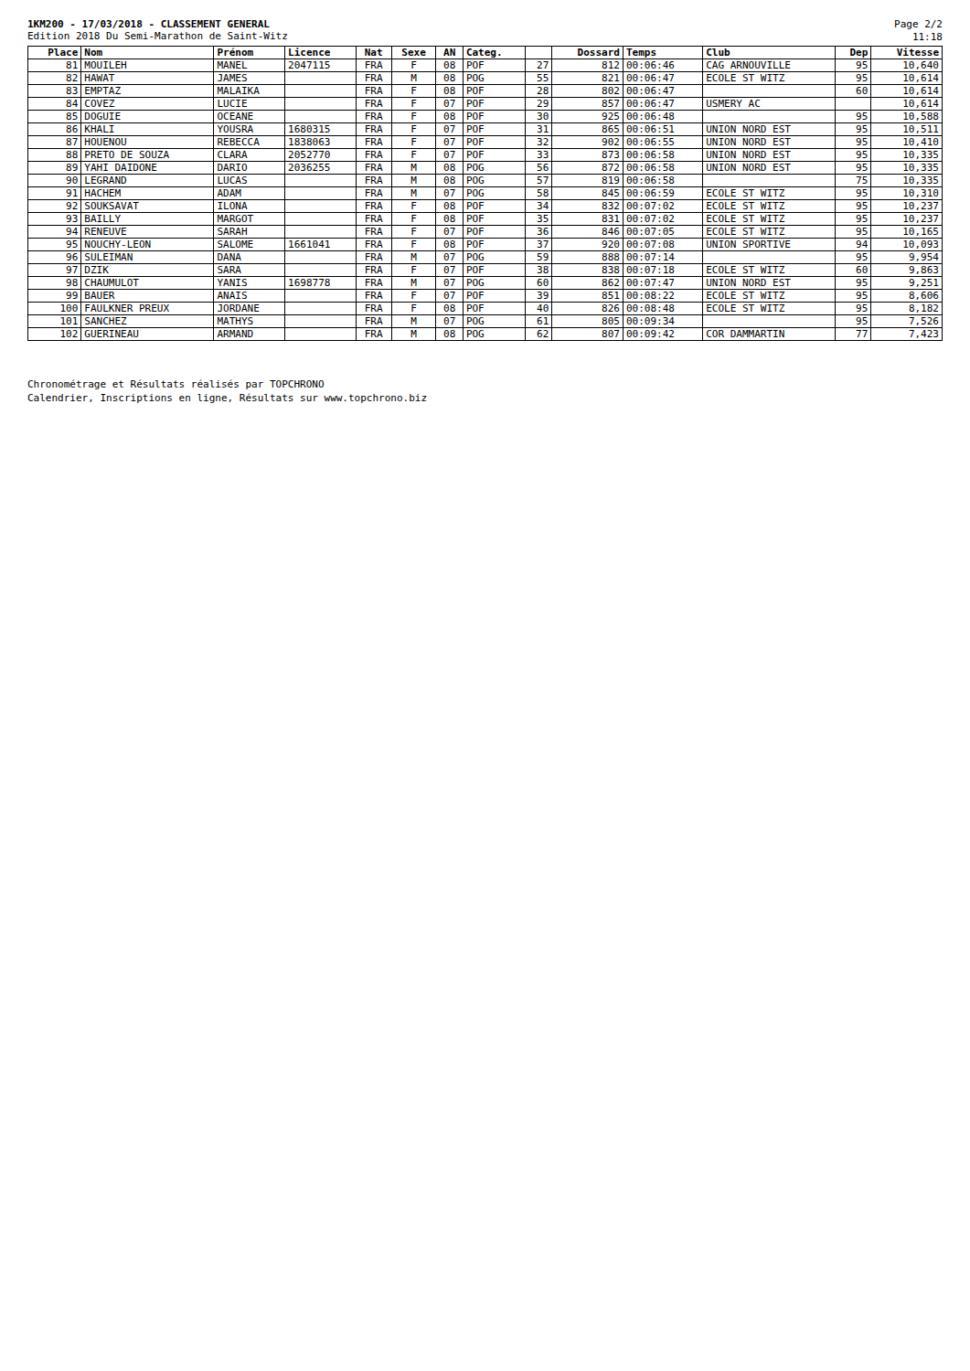Page 2/2
11:18
1KM200 - 17/03/2018 - CLASSEMENT GENERAL
Edition 2018 Du Semi-Marathon de Saint-Witz
| Place | Nom | Prénom | Licence | Nat | Sexe | AN | Categ. | | Dossard | Temps | Club | Dep | Vitesse |
| --- | --- | --- | --- | --- | --- | --- | --- | --- | --- | --- | --- | --- | --- |
| 81 | MOUILEH | MANEL | 2047115 | FRA | F | 08 | POF | 27 | 812 | 00:06:46 | CAG ARNOUVILLE | 95 | 10,640 |
| 82 | HAWAT | JAMES | | FRA | M | 08 | POG | 55 | 821 | 00:06:47 | ECOLE ST WITZ | 95 | 10,614 |
| 83 | EMPTAZ | MALAIKA | | FRA | F | 08 | POF | 28 | 802 | 00:06:47 | | 60 | 10,614 |
| 84 | COVEZ | LUCIE | | FRA | F | 07 | POF | 29 | 857 | 00:06:47 | USMERY AC | | 10,614 |
| 85 | DOGUIE | OCEANE | | FRA | F | 08 | POF | 30 | 925 | 00:06:48 | | 95 | 10,588 |
| 86 | KHALI | YOUSRA | 1680315 | FRA | F | 07 | POF | 31 | 865 | 00:06:51 | UNION NORD EST | 95 | 10,511 |
| 87 | HOUENOU | REBECCA | 1838063 | FRA | F | 07 | POF | 32 | 902 | 00:06:55 | UNION NORD EST | 95 | 10,410 |
| 88 | PRETO DE SOUZA | CLARA | 2052770 | FRA | F | 07 | POF | 33 | 873 | 00:06:58 | UNION NORD EST | 95 | 10,335 |
| 89 | YAHI DAIDONE | DARIO | 2036255 | FRA | M | 08 | POG | 56 | 872 | 00:06:58 | UNION NORD EST | 95 | 10,335 |
| 90 | LEGRAND | LUCAS | | FRA | M | 08 | POG | 57 | 819 | 00:06:58 | | 75 | 10,335 |
| 91 | HACHEM | ADAM | | FRA | M | 07 | POG | 58 | 845 | 00:06:59 | ECOLE ST WITZ | 95 | 10,310 |
| 92 | SOUKSAVAT | ILONA | | FRA | F | 08 | POF | 34 | 832 | 00:07:02 | ECOLE ST WITZ | 95 | 10,237 |
| 93 | BAILLY | MARGOT | | FRA | F | 08 | POF | 35 | 831 | 00:07:02 | ECOLE ST WITZ | 95 | 10,237 |
| 94 | RENEUVE | SARAH | | FRA | F | 07 | POF | 36 | 846 | 00:07:05 | ECOLE ST WITZ | 95 | 10,165 |
| 95 | NOUCHY-LEON | SALOME | 1661041 | FRA | F | 08 | POF | 37 | 920 | 00:07:08 | UNION SPORTIVE | 94 | 10,093 |
| 96 | SULEIMAN | DANA | | FRA | M | 07 | POG | 59 | 888 | 00:07:14 | | 95 | 9,954 |
| 97 | DZIK | SARA | | FRA | F | 07 | POF | 38 | 838 | 00:07:18 | ECOLE ST WITZ | 60 | 9,863 |
| 98 | CHAUMULOT | YANIS | 1698778 | FRA | M | 07 | POG | 60 | 862 | 00:07:47 | UNION NORD EST | 95 | 9,251 |
| 99 | BAUER | ANAIS | | FRA | F | 07 | POF | 39 | 851 | 00:08:22 | ECOLE ST WITZ | 95 | 8,606 |
| 100 | FAULKNER PREUX | JORDANE | | FRA | F | 08 | POF | 40 | 826 | 00:08:48 | ECOLE ST WITZ | 95 | 8,182 |
| 101 | SANCHEZ | MATHYS | | FRA | M | 07 | POG | 61 | 805 | 00:09:34 | | 95 | 7,526 |
| 102 | GUERINEAU | ARMAND | | FRA | M | 08 | POG | 62 | 807 | 00:09:42 | COR DAMMARTIN | 77 | 7,423 |
Chronométrage et Résultats réalisés par TOPCHRONO
Calendrier, Inscriptions en ligne, Résultats sur www.topchrono.biz